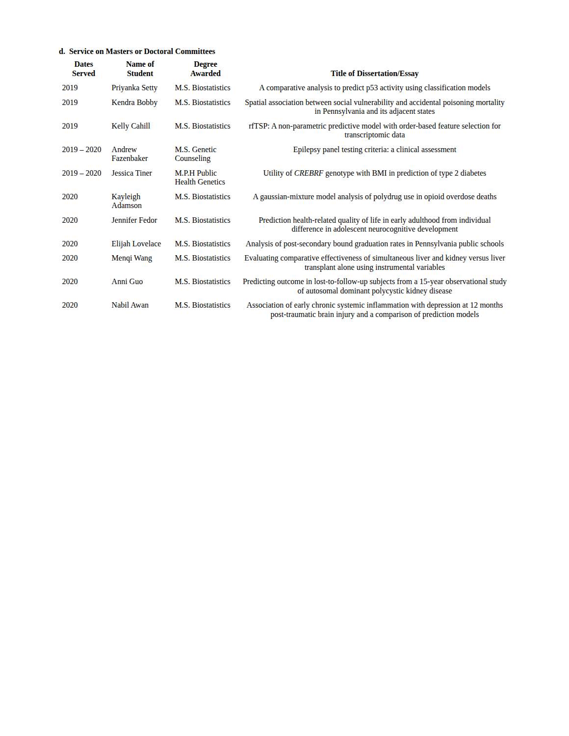d. Service on Masters or Doctoral Committees
| Dates Served | Name of Student | Degree Awarded | Title of Dissertation/Essay |
| --- | --- | --- | --- |
| 2019 | Priyanka Setty | M.S. Biostatistics | A comparative analysis to predict p53 activity using classification models |
| 2019 | Kendra Bobby | M.S. Biostatistics | Spatial association between social vulnerability and accidental poisoning mortality in Pennsylvania and its adjacent states |
| 2019 | Kelly Cahill | M.S. Biostatistics | rfTSP: A non-parametric predictive model with order-based feature selection for transcriptomic data |
| 2019 – 2020 | Andrew Fazenbaker | M.S. Genetic Counseling | Epilepsy panel testing criteria: a clinical assessment |
| 2019 – 2020 | Jessica Tiner | M.P.H Public Health Genetics | Utility of CREBRF genotype with BMI in prediction of type 2 diabetes |
| 2020 | Kayleigh Adamson | M.S. Biostatistics | A gaussian-mixture model analysis of polydrug use in opioid overdose deaths |
| 2020 | Jennifer Fedor | M.S. Biostatistics | Prediction health-related quality of life in early adulthood from individual difference in adolescent neurocognitive development |
| 2020 | Elijah Lovelace | M.S. Biostatistics | Analysis of post-secondary bound graduation rates in Pennsylvania public schools |
| 2020 | Menqi Wang | M.S. Biostatistics | Evaluating comparative effectiveness of simultaneous liver and kidney versus liver transplant alone using instrumental variables |
| 2020 | Anni Guo | M.S. Biostatistics | Predicting outcome in lost-to-follow-up subjects from a 15-year observational study of autosomal dominant polycystic kidney disease |
| 2020 | Nabil Awan | M.S. Biostatistics | Association of early chronic systemic inflammation with depression at 12 months post-traumatic brain injury and a comparison of prediction models |